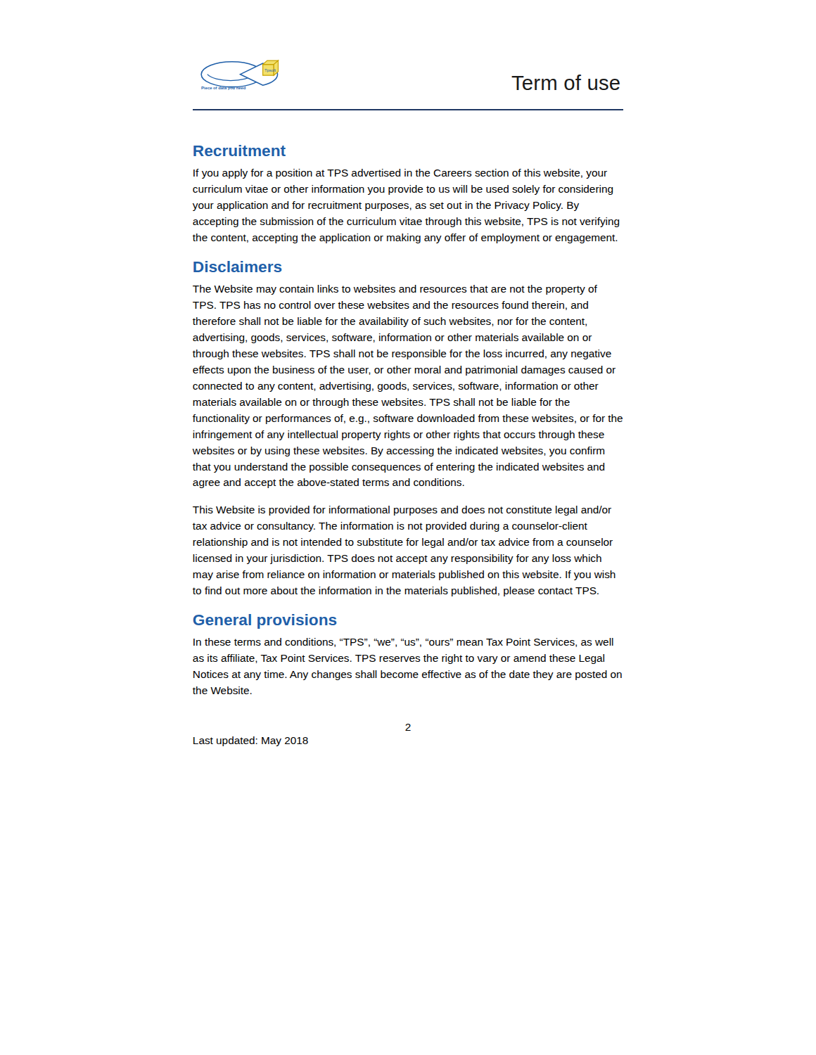Tpsoft Piece of data you need
Term of use
Recruitment
If you apply for a position at TPS advertised in the Careers section of this website, your curriculum vitae or other information you provide to us will be used solely for considering your application and for recruitment purposes, as set out in the Privacy Policy. By accepting the submission of the curriculum vitae through this website, TPS is not verifying the content, accepting the application or making any offer of employment or engagement.
Disclaimers
The Website may contain links to websites and resources that are not the property of TPS. TPS has no control over these websites and the resources found therein, and therefore shall not be liable for the availability of such websites, nor for the content, advertising, goods, services, software, information or other materials available on or through these websites. TPS shall not be responsible for the loss incurred, any negative effects upon the business of the user, or other moral and patrimonial damages caused or connected to any content, advertising, goods, services, software, information or other materials available on or through these websites. TPS shall not be liable for the functionality or performances of, e.g., software downloaded from these websites, or for the infringement of any intellectual property rights or other rights that occurs through these websites or by using these websites. By accessing the indicated websites, you confirm that you understand the possible consequences of entering the indicated websites and agree and accept the above-stated terms and conditions.
This Website is provided for informational purposes and does not constitute legal and/or tax advice or consultancy. The information is not provided during a counselor-client relationship and is not intended to substitute for legal and/or tax advice from a counselor licensed in your jurisdiction. TPS does not accept any responsibility for any loss which may arise from reliance on information or materials published on this website. If you wish to find out more about the information in the materials published, please contact TPS.
General provisions
In these terms and conditions, “TPS”, “we”, “us”, “ours” mean Tax Point Services, as well as its affiliate, Tax Point Services. TPS reserves the right to vary or amend these Legal Notices at any time. Any changes shall become effective as of the date they are posted on the Website.
2
Last updated: May 2018